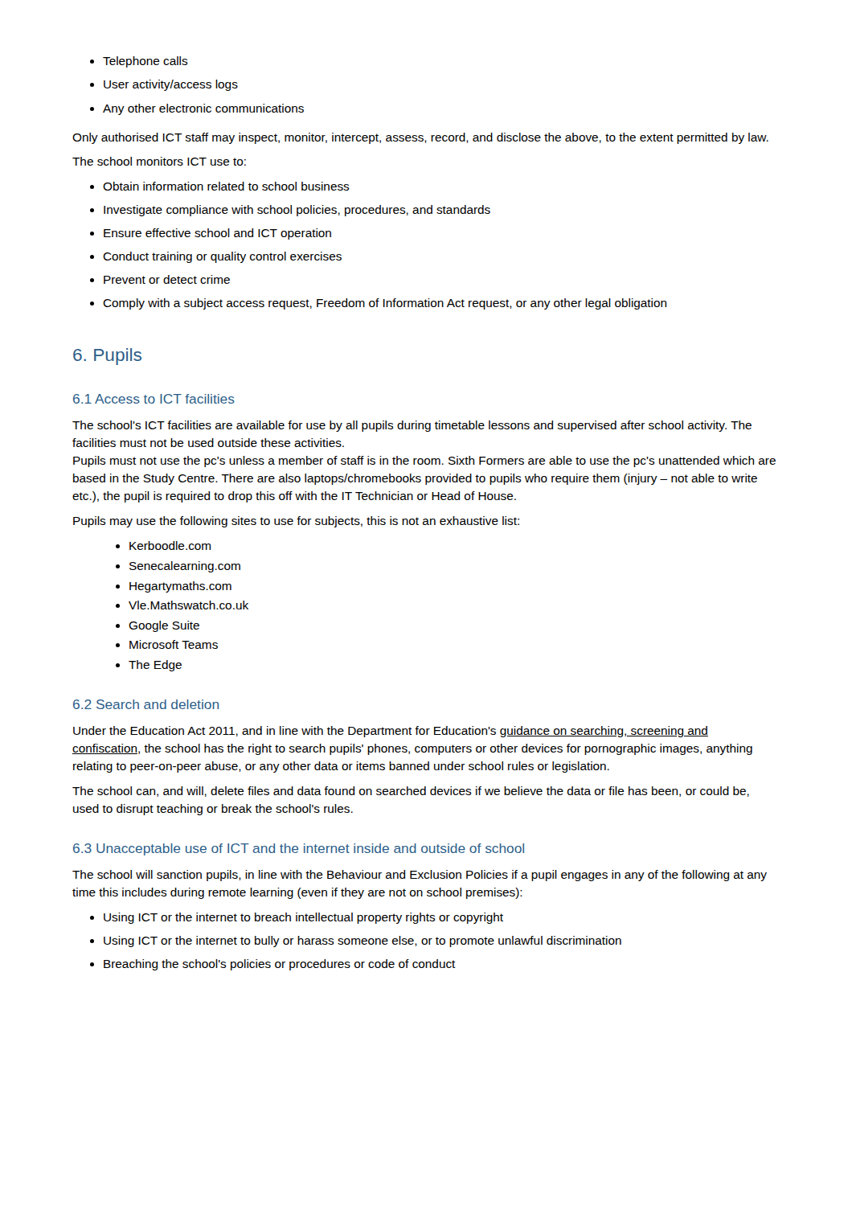Telephone calls
User activity/access logs
Any other electronic communications
Only authorised ICT staff may inspect, monitor, intercept, assess, record, and disclose the above, to the extent permitted by law.
The school monitors ICT use to:
Obtain information related to school business
Investigate compliance with school policies, procedures, and standards
Ensure effective school and ICT operation
Conduct training or quality control exercises
Prevent or detect crime
Comply with a subject access request, Freedom of Information Act request, or any other legal obligation
6. Pupils
6.1 Access to ICT facilities
The school's ICT facilities are available for use by all pupils during timetable lessons and supervised after school activity. The facilities must not be used outside these activities.
Pupils must not use the pc's unless a member of staff is in the room. Sixth Formers are able to use the pc's unattended which are based in the Study Centre. There are also laptops/chromebooks provided to pupils who require them (injury – not able to write etc.), the pupil is required to drop this off with the IT Technician or Head of House.
Pupils may use the following sites to use for subjects, this is not an exhaustive list:
Kerboodle.com
Senecalearning.com
Hegartymaths.com
Vle.Mathswatch.co.uk
Google Suite
Microsoft Teams
The Edge
6.2 Search and deletion
Under the Education Act 2011, and in line with the Department for Education's guidance on searching, screening and confiscation, the school has the right to search pupils' phones, computers or other devices for pornographic images, anything relating to peer-on-peer abuse, or any other data or items banned under school rules or legislation.
The school can, and will, delete files and data found on searched devices if we believe the data or file has been, or could be, used to disrupt teaching or break the school's rules.
6.3 Unacceptable use of ICT and the internet inside and outside of school
The school will sanction pupils, in line with the Behaviour and Exclusion Policies if a pupil engages in any of the following at any time this includes during remote learning (even if they are not on school premises):
Using ICT or the internet to breach intellectual property rights or copyright
Using ICT or the internet to bully or harass someone else, or to promote unlawful discrimination
Breaching the school's policies or procedures or code of conduct